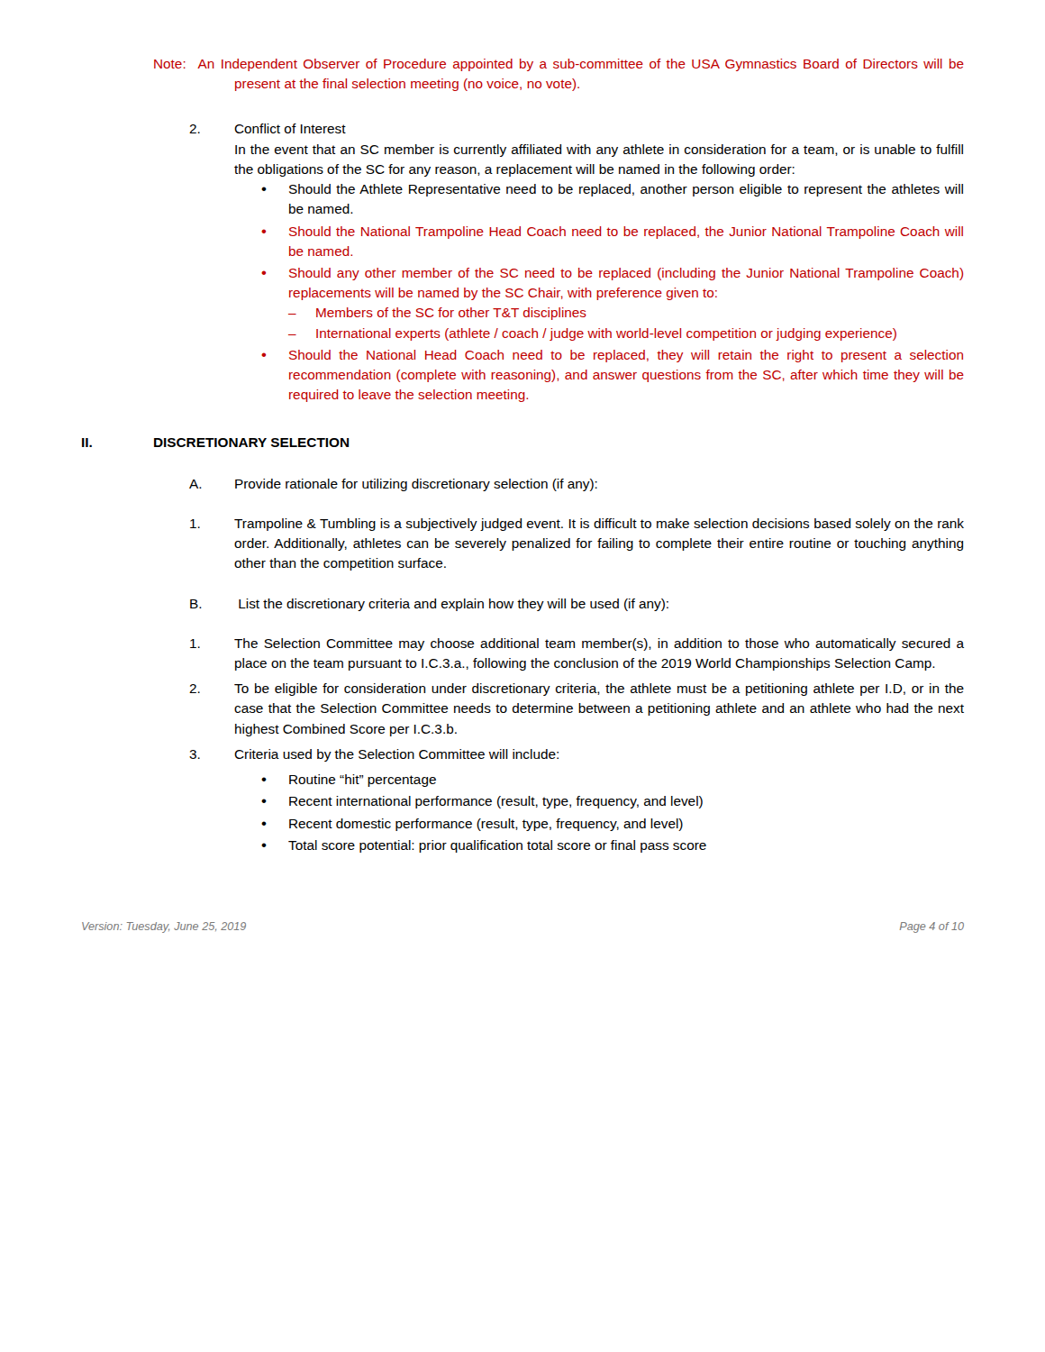Note: An Independent Observer of Procedure appointed by a sub-committee of the USA Gymnastics Board of Directors will be present at the final selection meeting (no voice, no vote).
2. Conflict of Interest
In the event that an SC member is currently affiliated with any athlete in consideration for a team, or is unable to fulfill the obligations of the SC for any reason, a replacement will be named in the following order:
Should the Athlete Representative need to be replaced, another person eligible to represent the athletes will be named.
Should the National Trampoline Head Coach need to be replaced, the Junior National Trampoline Coach will be named.
Should any other member of the SC need to be replaced (including the Junior National Trampoline Coach) replacements will be named by the SC Chair, with preference given to:
Members of the SC for other T&T disciplines
International experts (athlete / coach / judge with world-level competition or judging experience)
Should the National Head Coach need to be replaced, they will retain the right to present a selection recommendation (complete with reasoning), and answer questions from the SC, after which time they will be required to leave the selection meeting.
II. DISCRETIONARY SELECTION
A. Provide rationale for utilizing discretionary selection (if any):
1. Trampoline & Tumbling is a subjectively judged event. It is difficult to make selection decisions based solely on the rank order. Additionally, athletes can be severely penalized for failing to complete their entire routine or touching anything other than the competition surface.
B. List the discretionary criteria and explain how they will be used (if any):
1. The Selection Committee may choose additional team member(s), in addition to those who automatically secured a place on the team pursuant to I.C.3.a., following the conclusion of the 2019 World Championships Selection Camp.
2. To be eligible for consideration under discretionary criteria, the athlete must be a petitioning athlete per I.D, or in the case that the Selection Committee needs to determine between a petitioning athlete and an athlete who had the next highest Combined Score per I.C.3.b.
3. Criteria used by the Selection Committee will include:
Routine “hit” percentage
Recent international performance (result, type, frequency, and level)
Recent domestic performance (result, type, frequency, and level)
Total score potential: prior qualification total score or final pass score
Version: Tuesday, June 25, 2019 Page 4 of 10